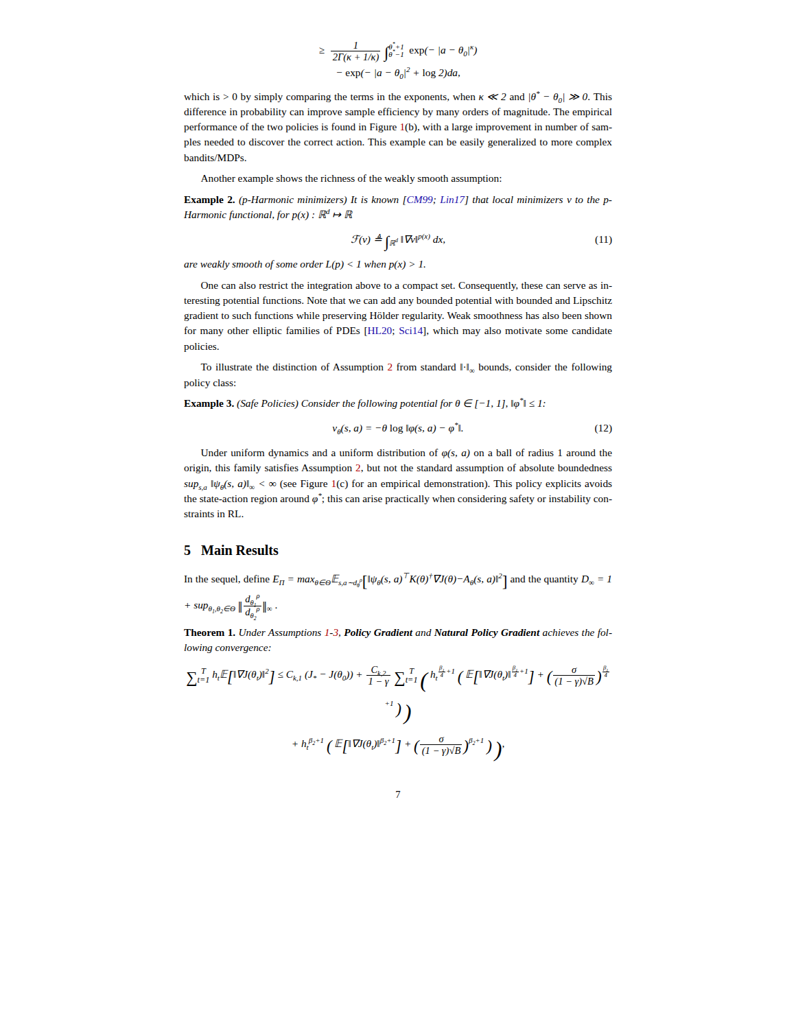≥ 12Γ(κ + 1/κ) ∫θ*+1 θ*−1 exp(− |a − θ0|κ)
− exp(− |a − θ0|2 + log 2)da,
which is > 0 by simply comparing the terms in the exponents, when κ ≪ 2 and |θ* − θ0| ≫ 0. This difference in probability can improve sample efficiency by many orders of magnitude. The empirical performance of the two policies is found in Figure 1(b), with a large improvement in number of samples needed to discover the correct action. This example can be easily generalized to more complex bandits/MDPs.
Another example shows the richness of the weakly smooth assumption:
Example 2. (p-Harmonic minimizers) It is known [CM99; Lin17] that local minimizers ν to the p-Harmonic functional, for p(x) : ℝd ↦ ℝ
ℱ(ν) ≜ ∫ℝd ‖∇ν‖p(x) dx, (11)
are weakly smooth of some order L(p) < 1 when p(x) > 1.
One can also restrict the integration above to a compact set. Consequently, these can serve as interesting potential functions. Note that we can add any bounded potential with bounded and Lipschitz gradient to such functions while preserving Hölder regularity. Weak smoothness has also been shown for many other elliptic families of PDEs [HL20; Sci14], which may also motivate some candidate policies.
To illustrate the distinction of Assumption 2 from standard ‖·‖∞ bounds, consider the following policy class:
Example 3. (Safe Policies) Consider the following potential for θ ∈ [−1, 1], ‖φ*‖ ≤ 1:
νθ(s, a) = −θ log ‖φ(s, a) − φ*‖. (12)
Under uniform dynamics and a uniform distribution of φ(s, a) on a ball of radius 1 around the origin, this family satisfies Assumption 2, but not the standard assumption of absolute boundedness sups,a ‖ψθ(s, a)‖∞ < ∞ (see Figure 1(c) for an empirical demonstration). This policy explicits avoids the state-action region around φ*; this can arise practically when considering safety or instability constraints in RL.
5 Main Results
In the sequel, define EΠ = maxθ∈Θ𝔼s,a∼dθρ[‖ψθ(s, a)⊤K(θ)†∇J(θ)−Aθ(s, a)‖2] and the quantity D∞ = 1 + supθ1,θ2∈Θ ‖dθ1ρ dθ2ρ‖∞ .
Theorem 1. Under Assumptions 1-3, Policy Gradient and Natural Policy Gradient achieves the following convergence:
∑Tt=1 ht𝔼[‖∇J(θt)‖2] ≤ Ck,1 (J* − J(θ0)) + Ck,21 − γ ∑Tt=1 ( htβ14+1 ( 𝔼[‖∇J(θt)‖β14+1] + (σ(1 − γ)√B)β14+1 ) )
+ htβ2+1 ( 𝔼[‖∇J(θt)‖β2+1] + (σ(1 − γ)√B)β2+1 ) ),
7